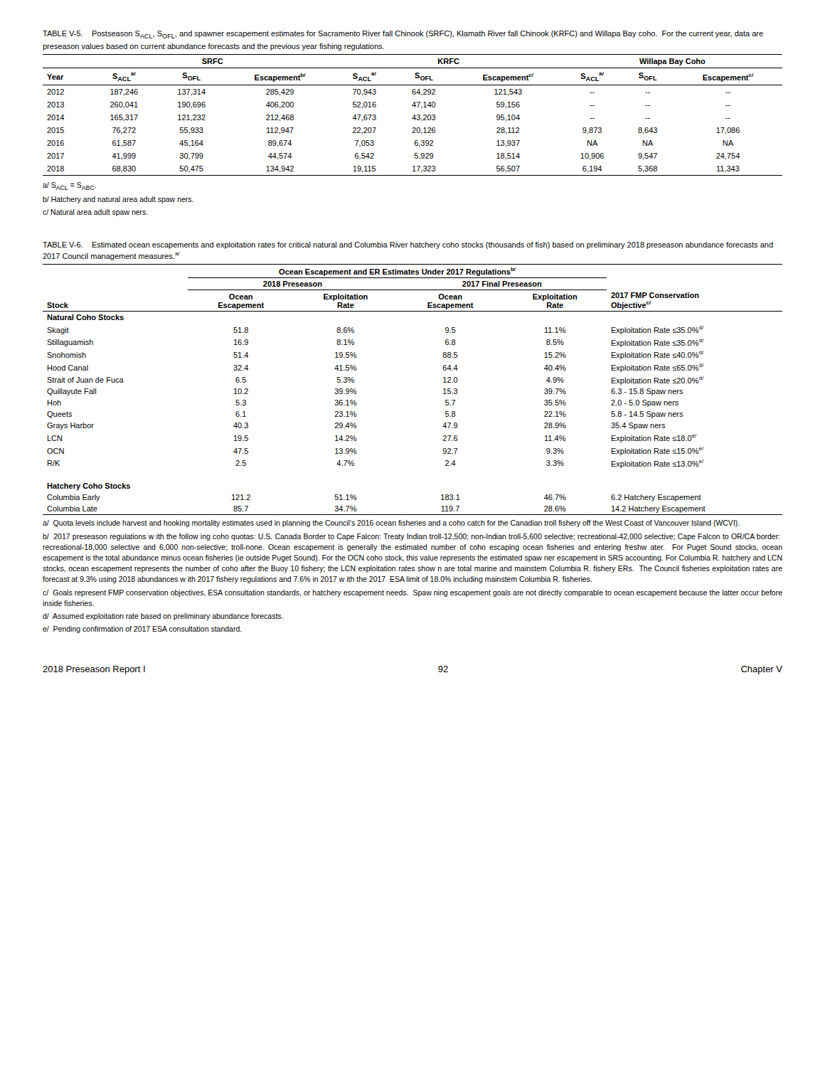TABLE V-5. Postseason SACL, SOFL, and spawner escapement estimates for Sacramento River fall Chinook (SRFC), Klamath River fall Chinook (KRFC) and Willapa Bay coho. For the current year, data are preseason values based on current abundance forecasts and the previous year fishing regulations.
| | SRFC | KRFC | Willapa Bay Coho |
| --- | --- | --- | --- |
| Year | S ACL a/ | S OFL | Escapement b/ | S ACL a/ | S OFL | Escapement c/ | S ACL a/ | S OFL | Escapement c/ |
| 2012 | 187,246 | 137,314 | 285,429 | 70,943 | 64,292 | 121,543 | -- | -- | -- |
| 2013 | 260,041 | 190,696 | 406,200 | 52,016 | 47,140 | 59,156 | -- | -- | -- |
| 2014 | 165,317 | 121,232 | 212,468 | 47,673 | 43,203 | 95,104 | -- | -- | -- |
| 2015 | 76,272 | 55,933 | 112,947 | 22,207 | 20,126 | 28,112 | 9,873 | 8,643 | 17,086 |
| 2016 | 61,587 | 45,164 | 89,674 | 7,053 | 6,392 | 13,937 | NA | NA | NA |
| 2017 | 41,999 | 30,799 | 44,574 | 6,542 | 5,929 | 18,514 | 10,906 | 9,547 | 24,754 |
| 2018 | 68,830 | 50,475 | 134,942 | 19,115 | 17,323 | 56,507 | 6,194 | 5,368 | 11,343 |
a/ SACL = SABC.
b/ Hatchery and natural area adult spaw ners.
c/ Natural area adult spaw ners.
TABLE V-6. Estimated ocean escapements and exploitation rates for critical natural and Columbia River hatchery coho stocks (thousands of fish) based on preliminary 2018 preseason abundance forecasts and 2017 Council management measures.a/
| | Ocean Escapement and ER Estimates Under 2017 Regulations b/ | |
| --- | --- | --- |
| | 2018 Preseason | 2017 Final Preseason | |
| Stock | Ocean Escapement | Exploitation Rate | Ocean Escapement | Exploitation Rate | 2017 FMP Conservation Objective c/ |
| Natural Coho Stocks |
| Skagit | 51.8 | 8.6% | 9.5 | 11.1% | Exploitation Rate ≤35.0% d/ |
| Stillaguamish | 16.9 | 8.1% | 6.8 | 8.5% | Exploitation Rate ≤35.0% d/ |
| Snohomish | 51.4 | 19.5% | 88.5 | 15.2% | Exploitation Rate ≤40.0% d/ |
| Hood Canal | 32.4 | 41.5% | 64.4 | 40.4% | Exploitation Rate ≤65.0% d/ |
| Strait of Juan de Fuca | 6.5 | 5.3% | 12.0 | 4.9% | Exploitation Rate ≤20.0% d/ |
| Quillayute Fall | 10.2 | 39.9% | 15.3 | 39.7% | 6.3 - 15.8 Spaw ners |
| Hoh | 5.3 | 36.1% | 5.7 | 35.5% | 2.0 - 5.0 Spaw ners |
| Queets | 6.1 | 23.1% | 5.8 | 22.1% | 5.8 - 14.5 Spaw ners |
| Grays Harbor | 40.3 | 29.4% | 47.9 | 28.9% | 35.4 Spaw ners |
| LCN | 19.5 | 14.2% | 27.6 | 11.4% | Exploitation Rate ≤18.0 e/ |
| OCN | 47.5 | 13.9% | 92.7 | 9.3% | Exploitation Rate ≤15.0% e/ |
| R/K | 2.5 | 4.7% | 2.4 | 3.3% | Exploitation Rate ≤13.0% e/ |
| Hatchery Coho Stocks |
| Columbia Early | 121.2 | 51.1% | 183.1 | 46.7% | 6.2 Hatchery Escapement |
| Columbia Late | 85.7 | 34.7% | 119.7 | 28.6% | 14.2 Hatchery Escapement |
a/ Quota levels include harvest and hooking mortality estimates used in planning the Council's 2016 ocean fisheries and a coho catch for the Canadian troll fishery off the West Coast of Vancouver Island (WCVI).
b/ 2017 preseason regulations w ith the follow ing coho quotas: U.S. Canada Border to Cape Falcon: Treaty Indian troll-12,500; non-Indian troll-5,600 selective; recreational-42,000 selective; Cape Falcon to OR/CA border: recreational-18,000 selective and 6,000 non-selective; troll-none. Ocean escapement is generally the estimated number of coho escaping ocean fisheries and entering freshw ater. For Puget Sound stocks, ocean escapement is the total abundance minus ocean fisheries (ie outside Puget Sound). For the OCN coho stock, this value represents the estimated spaw ner escapement in SRS accounting. For Columbia R. hatchery and LCN stocks, ocean escapement represents the number of coho after the Buoy 10 fishery; the LCN exploitation rates show n are total marine and mainstem Columbia R. fishery ERs. The Council fisheries exploitation rates are forecast at 9.3% using 2018 abundances w ith 2017 fishery regulations and 7.6% in 2017 w ith the 2017 ESA limit of 18.0% including mainstem Columbia R. fisheries.
c/ Goals represent FMP conservation objectives, ESA consultation standards, or hatchery escapement needs. Spaw ning escapement goals are not directly comparable to ocean escapement because the latter occur before inside fisheries.
d/ Assumed exploitation rate based on preliminary abundance forecasts.
e/ Pending confirmation of 2017 ESA consultation standard.
2018 Preseason Report I
92
Chapter V